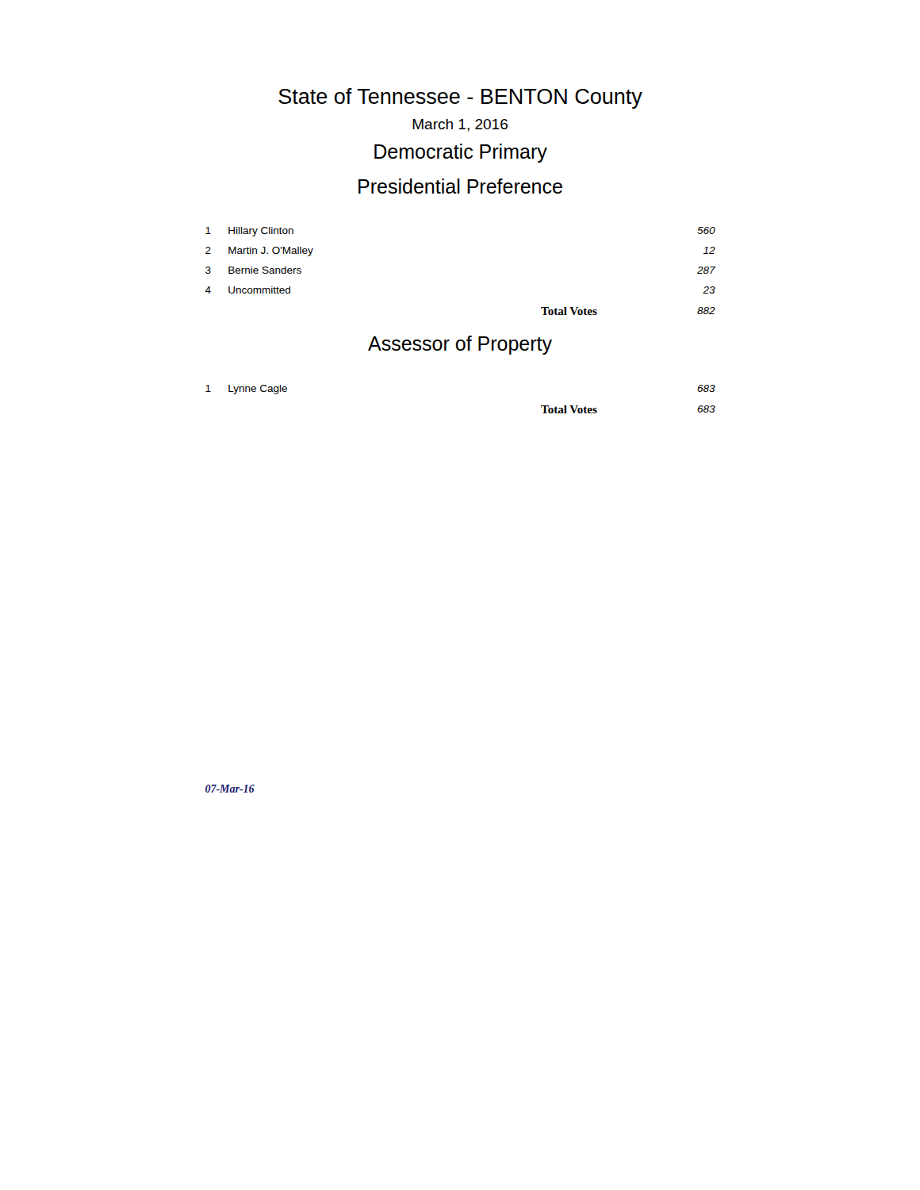State of Tennessee - BENTON County
March 1, 2016
Democratic Primary
Presidential Preference
| 1 | Hillary Clinton | 560 |
| 2 | Martin J. O'Malley | 12 |
| 3 | Bernie Sanders | 287 |
| 4 | Uncommitted | 23 |
| | Total Votes | 882 |
Assessor of Property
| 1 | Lynne Cagle | 683 |
| | Total Votes | 683 |
07-Mar-16